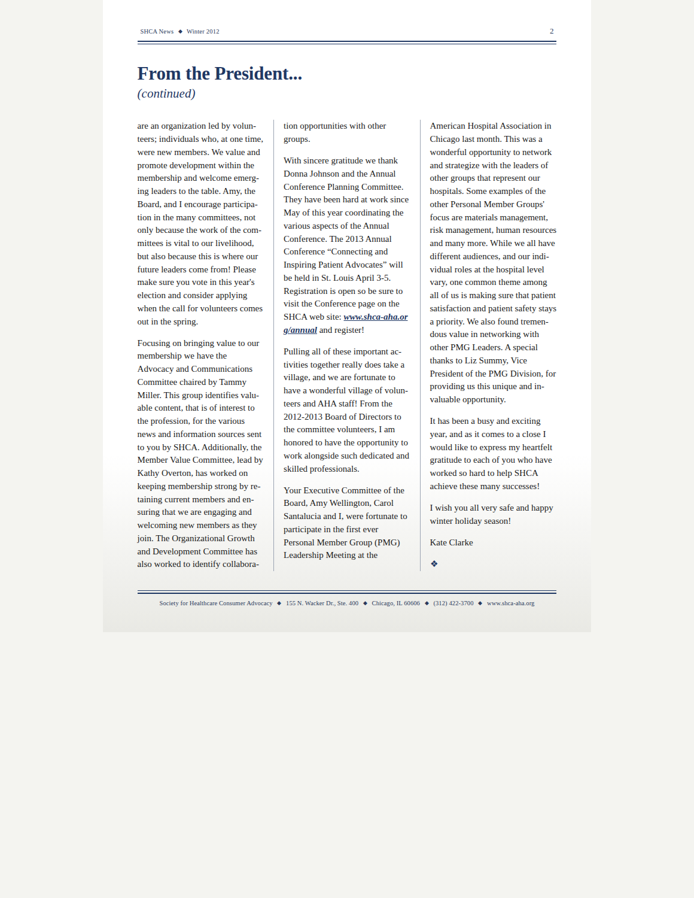SHCA News ◆ Winter 2012
2
From the President...
(continued)
are an organization led by volunteers; individuals who, at one time, were new members. We value and promote development within the membership and welcome emerging leaders to the table. Amy, the Board, and I encourage participation in the many committees, not only because the work of the committees is vital to our livelihood, but also because this is where our future leaders come from! Please make sure you vote in this year's election and consider applying when the call for volunteers comes out in the spring.
Focusing on bringing value to our membership we have the Advocacy and Communications Committee chaired by Tammy Miller. This group identifies valuable content, that is of interest to the profession, for the various news and information sources sent to you by SHCA. Additionally, the Member Value Committee, lead by Kathy Overton, has worked on keeping membership strong by retaining current members and ensuring that we are engaging and welcoming new members as they join. The Organizational Growth and Development Committee has also worked to identify collaboration opportunities with other groups.
With sincere gratitude we thank Donna Johnson and the Annual Conference Planning Committee. They have been hard at work since May of this year coordinating the various aspects of the Annual Conference. The 2013 Annual Conference “Connecting and Inspiring Patient Advocates” will be held in St. Louis April 3-5. Registration is open so be sure to visit the Conference page on the SHCA web site: www.shca-aha.org/annual and register!
Pulling all of these important activities together really does take a village, and we are fortunate to have a wonderful village of volunteers and AHA staff! From the 2012-2013 Board of Directors to the committee volunteers, I am honored to have the opportunity to work alongside such dedicated and skilled professionals.
Your Executive Committee of the Board, Amy Wellington, Carol Santalucia and I, were fortunate to participate in the first ever Personal Member Group (PMG) Leadership Meeting at the American Hospital Association in Chicago last month. This was a wonderful opportunity to network and strategize with the leaders of other groups that represent our hospitals. Some examples of the other Personal Member Groups' focus are materials management, risk management, human resources and many more. While we all have different audiences, and our individual roles at the hospital level vary, one common theme among all of us is making sure that patient satisfaction and patient safety stays a priority. We also found tremendous value in networking with other PMG Leaders. A special thanks to Liz Summy, Vice President of the PMG Division, for providing us this unique and invaluable opportunity.
It has been a busy and exciting year, and as it comes to a close I would like to express my heartfelt gratitude to each of you who have worked so hard to help SHCA achieve these many successes!
I wish you all very safe and happy winter holiday season!
Kate Clarke
❖
Society for Healthcare Consumer Advocacy ◆ 155 N. Wacker Dr., Ste. 400 ◆ Chicago, IL 60606 ◆ (312) 422-3700 ◆ www.shca-aha.org